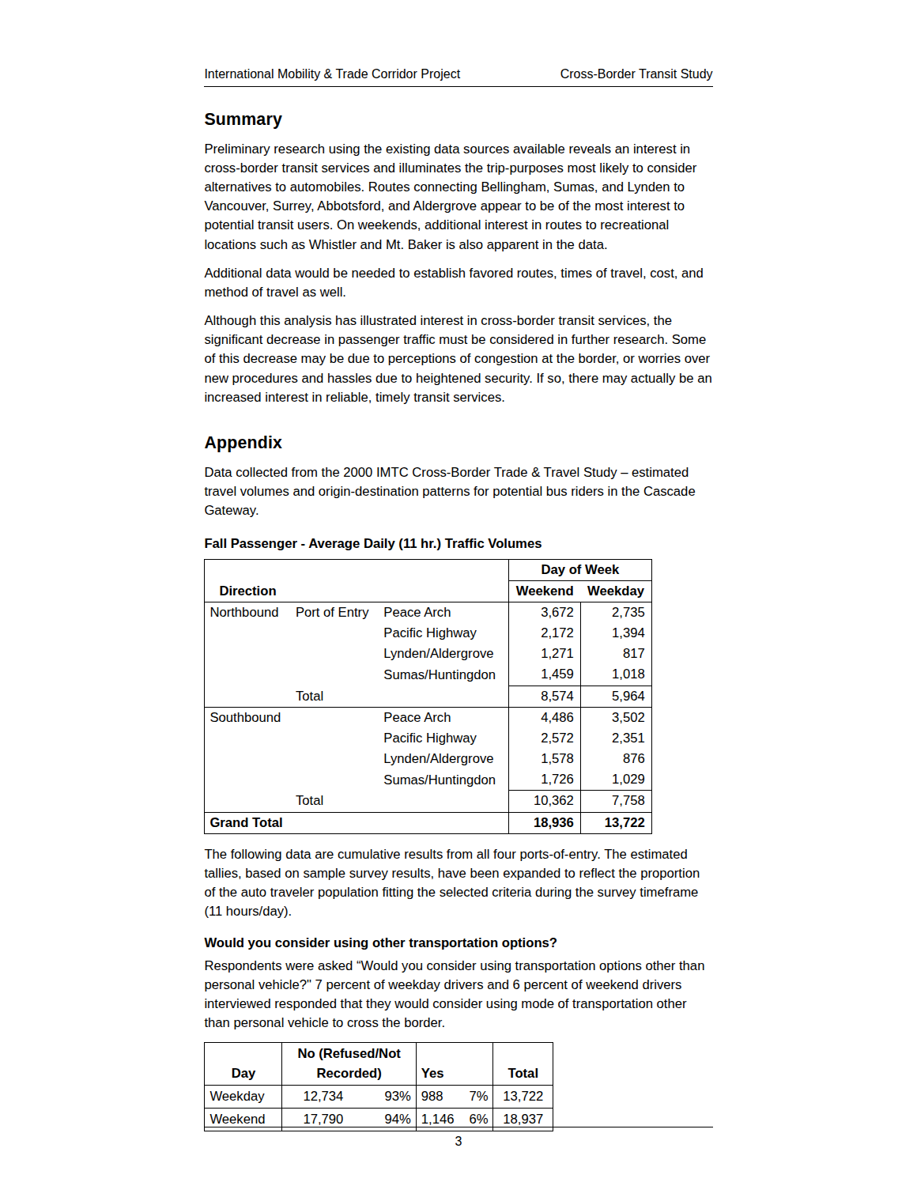International Mobility & Trade Corridor Project
Cross-Border Transit Study
Summary
Preliminary research using the existing data sources available reveals an interest in cross-border transit services and illuminates the trip-purposes most likely to consider alternatives to automobiles. Routes connecting Bellingham, Sumas, and Lynden to Vancouver, Surrey, Abbotsford, and Aldergrove appear to be of the most interest to potential transit users. On weekends, additional interest in routes to recreational locations such as Whistler and Mt. Baker is also apparent in the data.
Additional data would be needed to establish favored routes, times of travel, cost, and method of travel as well.
Although this analysis has illustrated interest in cross-border transit services, the significant decrease in passenger traffic must be considered in further research. Some of this decrease may be due to perceptions of congestion at the border, or worries over new procedures and hassles due to heightened security. If so, there may actually be an increased interest in reliable, timely transit services.
Appendix
Data collected from the 2000 IMTC Cross-Border Trade & Travel Study – estimated travel volumes and origin-destination patterns for potential bus riders in the Cascade Gateway.
Fall Passenger - Average Daily (11 hr.) Traffic Volumes
| | | | Day of Week |
| Direction | | | Weekend | Weekday |
| Northbound | Port of Entry | Peace Arch | 3,672 | 2,735 |
| | | Pacific Highway | 2,172 | 1,394 |
| | | Lynden/Aldergrove | 1,271 | 817 |
| | | Sumas/Huntingdon | 1,459 | 1,018 |
| | Total | | 8,574 | 5,964 |
| Southbound | | Peace Arch | 4,486 | 3,502 |
| | | Pacific Highway | 2,572 | 2,351 |
| | | Lynden/Aldergrove | 1,578 | 876 |
| | | Sumas/Huntingdon | 1,726 | 1,029 |
| | Total | | 10,362 | 7,758 |
| Grand Total | 18,936 | 13,722 |
The following data are cumulative results from all four ports-of-entry. The estimated tallies, based on sample survey results, have been expanded to reflect the proportion of the auto traveler population fitting the selected criteria during the survey timeframe (11 hours/day).
Would you consider using other transportation options?
Respondents were asked “Would you consider using transportation options other than personal vehicle?" 7 percent of weekday drivers and 6 percent of weekend drivers interviewed responded that they would consider using mode of transportation other than personal vehicle to cross the border.
| Day | No (Refused/Not Recorded) | Yes | Total |
| --- | --- | --- | --- |
| Weekday | 12,734 | 93% | 988 | 7% | 13,722 |
| Weekend | 17,790 | 94% | 1,146 | 6% | 18,937 |
3